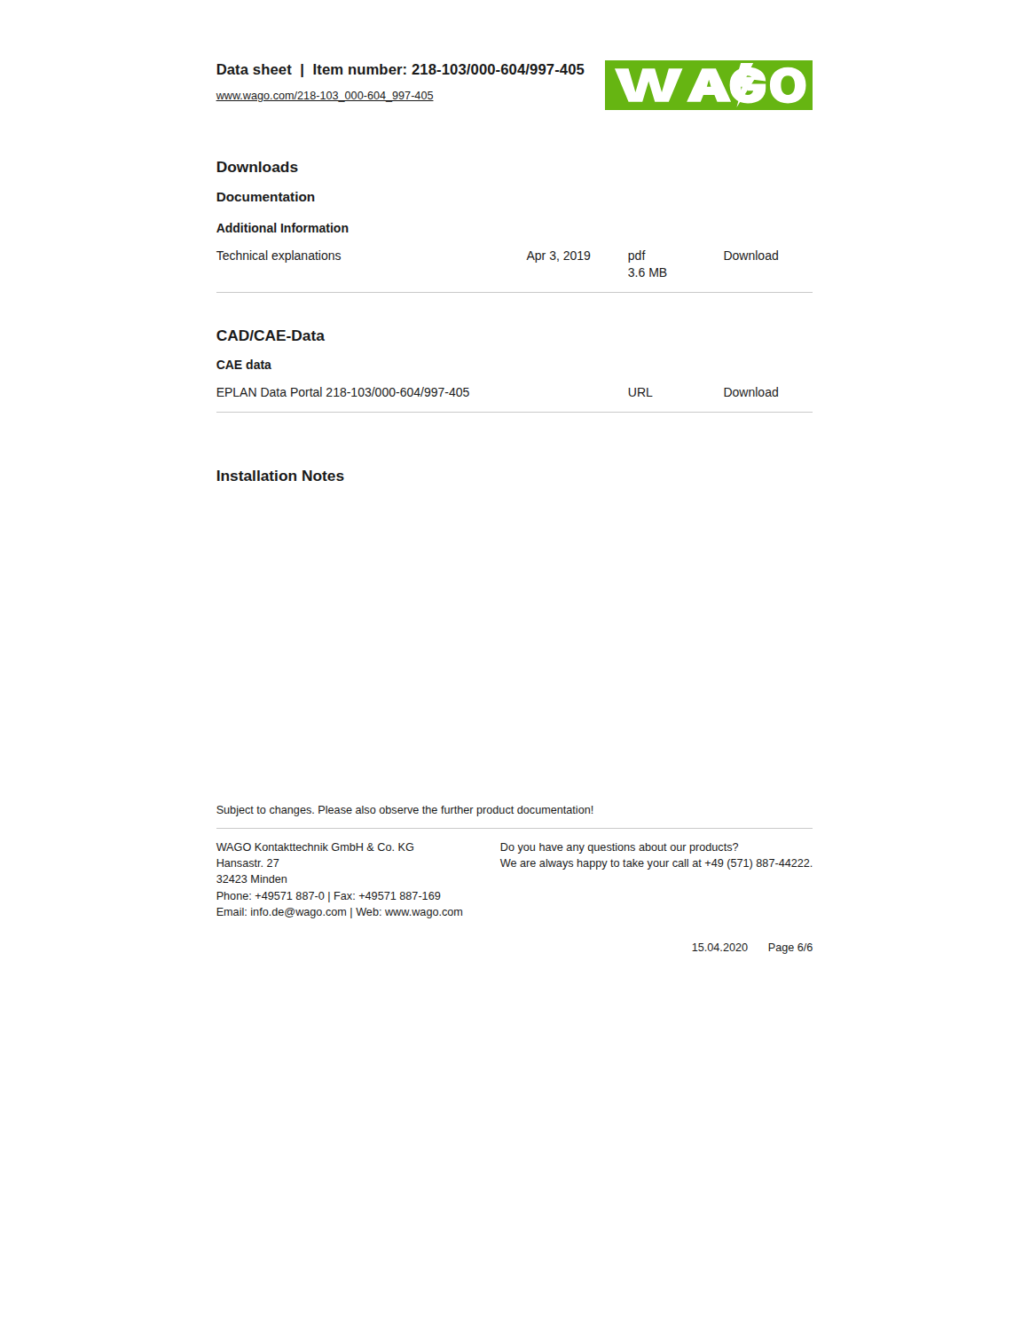Data sheet | Item number: 218-103/000-604/997-405
www.wago.com/218-103_000-604_997-405
Downloads
Documentation
Additional Information
| Technical explanations | Apr 3, 2019 | pdf 3.6 MB | Download |
CAD/CAE-Data
CAE data
| EPLAN Data Portal 218-103/000-604/997-405 | | URL | Download |
Installation Notes
Subject to changes. Please also observe the further product documentation!
WAGO Kontakttechnik GmbH & Co. KG
Hansastr. 27
32423 Minden
Phone: +49571 887-0 | Fax: +49571 887-169
Email: info.de@wago.com | Web: www.wago.com
Do you have any questions about our products?
We are always happy to take your call at +49 (571) 887-44222.
15.04.2020Page 6/6